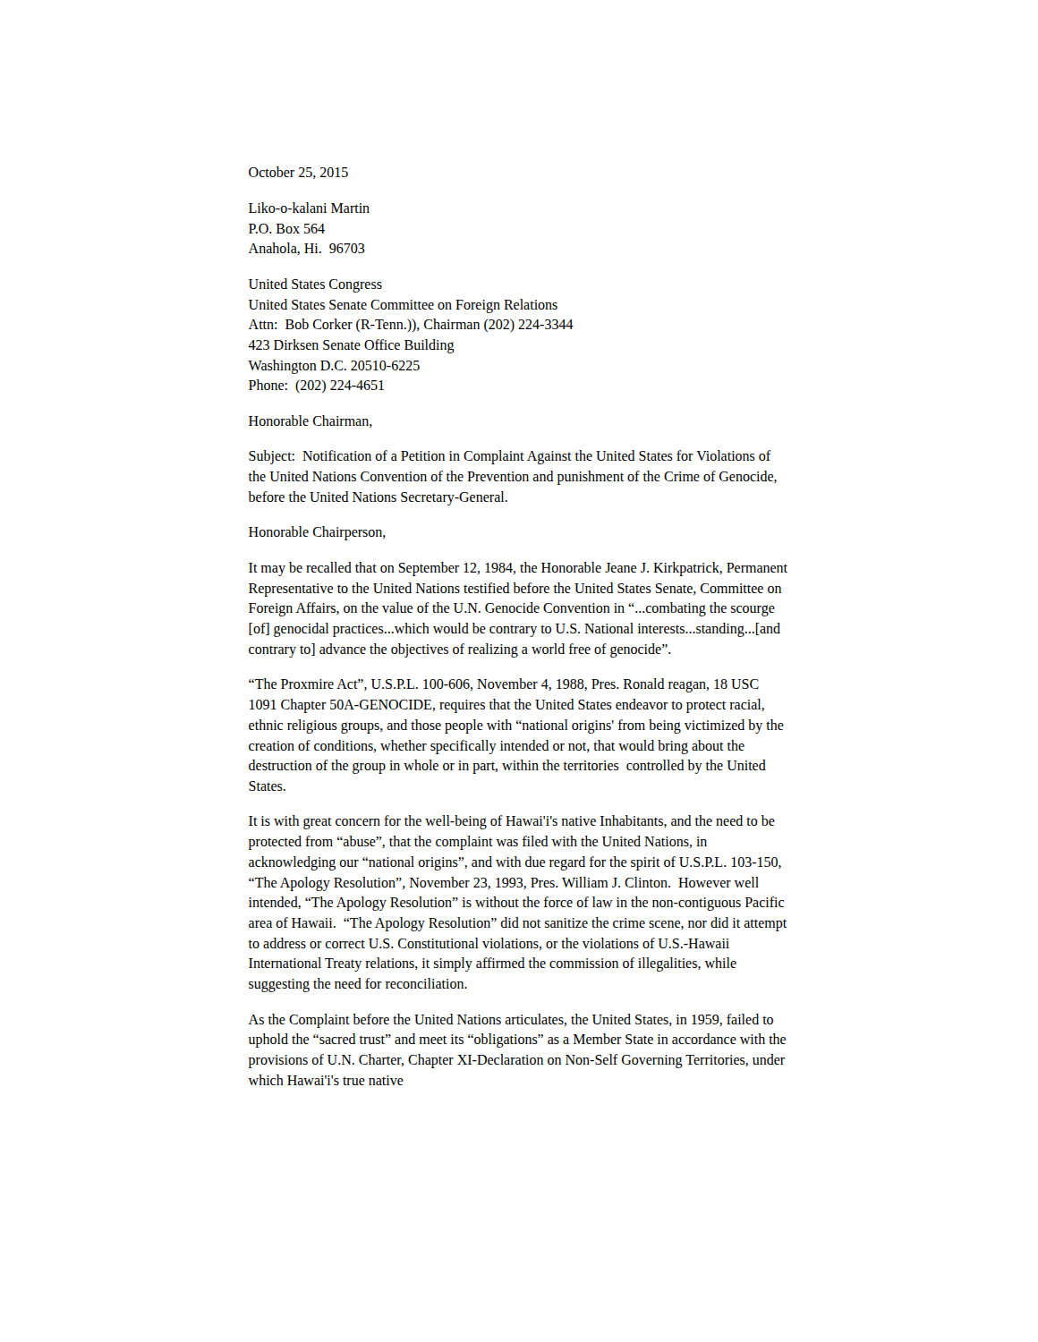October 25, 2015
Liko-o-kalani Martin
P.O. Box 564
Anahola, Hi. 96703
United States Congress
United States Senate Committee on Foreign Relations
Attn: Bob Corker (R-Tenn.)), Chairman (202) 224-3344
423 Dirksen Senate Office Building
Washington D.C. 20510-6225
Phone: (202) 224-4651
Honorable Chairman,
Subject: Notification of a Petition in Complaint Against the United States for Violations of the United Nations Convention of the Prevention and punishment of the Crime of Genocide, before the United Nations Secretary-General.
Honorable Chairperson,
It may be recalled that on September 12, 1984, the Honorable Jeane J. Kirkpatrick, Permanent Representative to the United Nations testified before the United States Senate, Committee on Foreign Affairs, on the value of the U.N. Genocide Convention in “...combating the scourge [of] genocidal practices...which would be contrary to U.S. National interests...standing...[and contrary to] advance the objectives of realizing a world free of genocide”.
“The Proxmire Act”, U.S.P.L. 100-606, November 4, 1988, Pres. Ronald reagan, 18 USC 1091 Chapter 50A-GENOCIDE, requires that the United States endeavor to protect racial, ethnic religious groups, and those people with “national origins' from being victimized by the creation of conditions, whether specifically intended or not, that would bring about the destruction of the group in whole or in part, within the territories controlled by the United States.
It is with great concern for the well-being of Hawai'i's native Inhabitants, and the need to be protected from “abuse”, that the complaint was filed with the United Nations, in acknowledging our “national origins”, and with due regard for the spirit of U.S.P.L. 103-150, “The Apology Resolution”, November 23, 1993, Pres. William J. Clinton. However well intended, “The Apology Resolution” is without the force of law in the non-contiguous Pacific area of Hawaii. “The Apology Resolution” did not sanitize the crime scene, nor did it attempt to address or correct U.S. Constitutional violations, or the violations of U.S.-Hawaii International Treaty relations, it simply affirmed the commission of illegalities, while suggesting the need for reconciliation.
As the Complaint before the United Nations articulates, the United States, in 1959, failed to uphold the “sacred trust” and meet its “obligations” as a Member State in accordance with the provisions of U.N. Charter, Chapter XI-Declaration on Non-Self Governing Territories, under which Hawai'i's true native